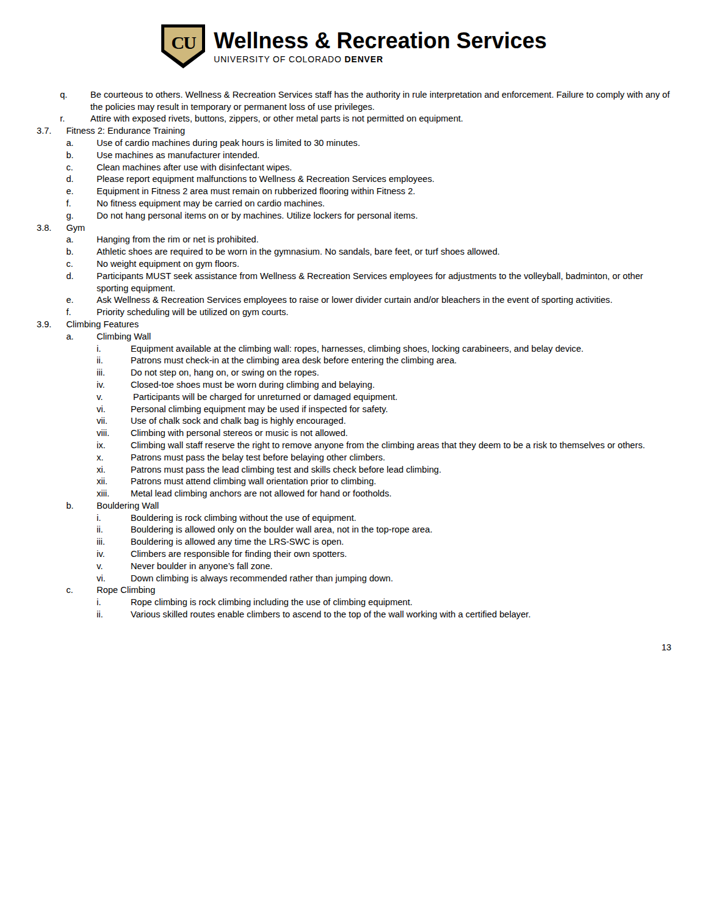CU
Wellness & Recreation Services
UNIVERSITY OF COLORADO DENVER
q. Be courteous to others. Wellness & Recreation Services staff has the authority in rule interpretation and enforcement. Failure to comply with any of the policies may result in temporary or permanent loss of use privileges.
r. Attire with exposed rivets, buttons, zippers, or other metal parts is not permitted on equipment.
3.7.
Fitness 2: Endurance Training
a. Use of cardio machines during peak hours is limited to 30 minutes.
b. Use machines as manufacturer intended.
c. Clean machines after use with disinfectant wipes.
d. Please report equipment malfunctions to Wellness & Recreation Services employees.
e. Equipment in Fitness 2 area must remain on rubberized flooring within Fitness 2.
f. No fitness equipment may be carried on cardio machines.
g. Do not hang personal items on or by machines. Utilize lockers for personal items.
3.8.
Gym
a. Hanging from the rim or net is prohibited.
b. Athletic shoes are required to be worn in the gymnasium. No sandals, bare feet, or turf shoes allowed.
c. No weight equipment on gym floors.
d. Participants MUST seek assistance from Wellness & Recreation Services employees for adjustments to the volleyball, badminton, or other sporting equipment.
e. Ask Wellness & Recreation Services employees to raise or lower divider curtain and/or bleachers in the event of sporting activities.
f. Priority scheduling will be utilized on gym courts.
3.9.
Climbing Features
a.
Climbing Wall
i. Equipment available at the climbing wall: ropes, harnesses, climbing shoes, locking carabineers, and belay device.
ii. Patrons must check-in at the climbing area desk before entering the climbing area.
iii. Do not step on, hang on, or swing on the ropes.
iv. Closed-toe shoes must be worn during climbing and belaying.
v. Participants will be charged for unreturned or damaged equipment.
vi. Personal climbing equipment may be used if inspected for safety.
vii. Use of chalk sock and chalk bag is highly encouraged.
viii. Climbing with personal stereos or music is not allowed.
ix. Climbing wall staff reserve the right to remove anyone from the climbing areas that they deem to be a risk to themselves or others.
x. Patrons must pass the belay test before belaying other climbers.
xi. Patrons must pass the lead climbing test and skills check before lead climbing.
xii. Patrons must attend climbing wall orientation prior to climbing.
xiii. Metal lead climbing anchors are not allowed for hand or footholds.
b.
Bouldering Wall
i. Bouldering is rock climbing without the use of equipment.
ii. Bouldering is allowed only on the boulder wall area, not in the top-rope area.
iii. Bouldering is allowed any time the LRS-SWC is open.
iv. Climbers are responsible for finding their own spotters.
v. Never boulder in anyone’s fall zone.
vi. Down climbing is always recommended rather than jumping down.
c.
Rope Climbing
i. Rope climbing is rock climbing including the use of climbing equipment.
ii. Various skilled routes enable climbers to ascend to the top of the wall working with a certified belayer.
13